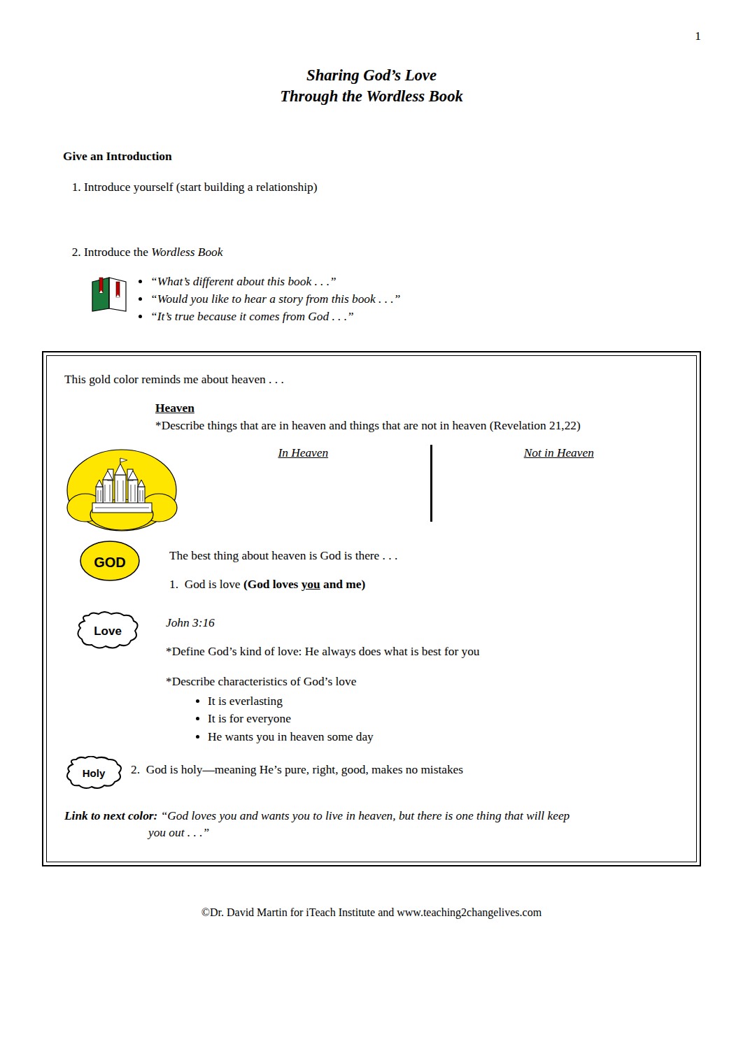1
Sharing God’s Love
Through the Wordless Book
Give an Introduction
Introduce yourself (start building a relationship)
Introduce the Wordless Book
“What’s different about this book . . .”
“Would you like to hear a story from this book . . .”
“It’s true because it comes from God . . .”
This gold color reminds me about heaven . . .
Heaven
*Describe things that are in heaven and things that are not in heaven (Revelation 21,22)
In Heaven
Not in Heaven
GOD
The best thing about heaven is God is there . . .
1. God is love (God loves you and me)
Love
John 3:16
*Define God’s kind of love: He always does what is best for you
*Describe characteristics of God’s love
It is everlasting
It is for everyone
He wants you in heaven some day
Holy
2. God is holy—meaning He’s pure, right, good, makes no mistakes
Link to next color: “God loves you and wants you to live in heaven, but there is one thing that will keep
you out . . .”
©Dr. David Martin for iTeach Institute and www.teaching2changelives.com